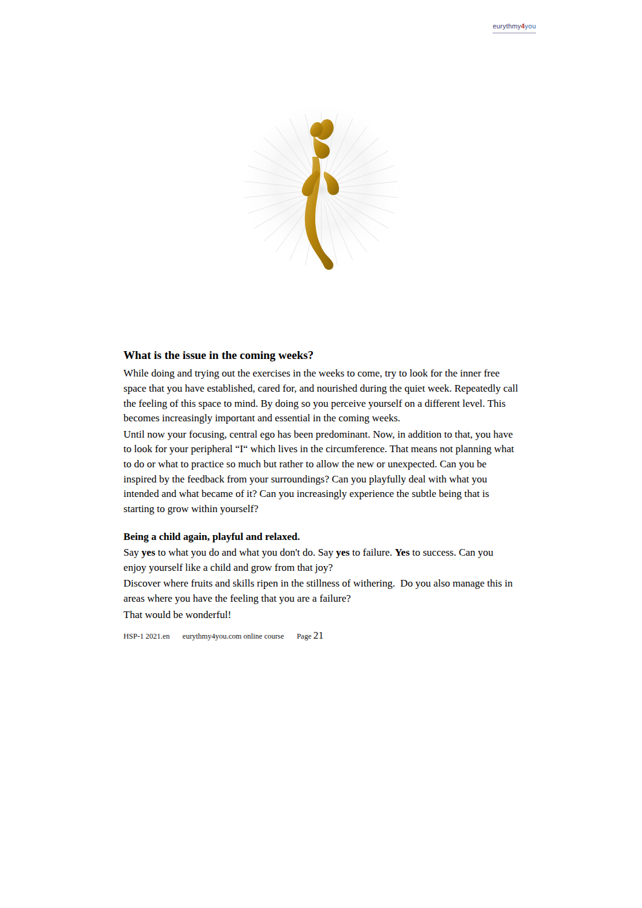eurythmy4 you
What is the issue in the coming weeks?
While doing and trying out the exercises in the weeks to come, try to look for the inner free space that you have established, cared for, and nourished during the quiet week. Repeatedly call the feeling of this space to mind. By doing so you perceive yourself on a different level. This becomes increasingly important and essential in the coming weeks.
Until now your focusing, central ego has been predominant. Now, in addition to that, you have to look for your peripheral “I“ which lives in the circumference. That means not planning what to do or what to practice so much but rather to allow the new or unexpected. Can you be inspired by the feedback from your surroundings? Can you playfully deal with what you intended and what became of it? Can you increasingly experience the subtle being that is starting to grow within yourself?
Being a child again, playful and relaxed.
Say yes to what you do and what you don't do. Say yes to failure. Yes to success. Can you enjoy yourself like a child and grow from that joy?
Discover where fruits and skills ripen in the stillness of withering. Do you also manage this in areas where you have the feeling that you are a failure?
That would be wonderful!
HSP-1 2021.en eurythmy4you.com online course Page 21